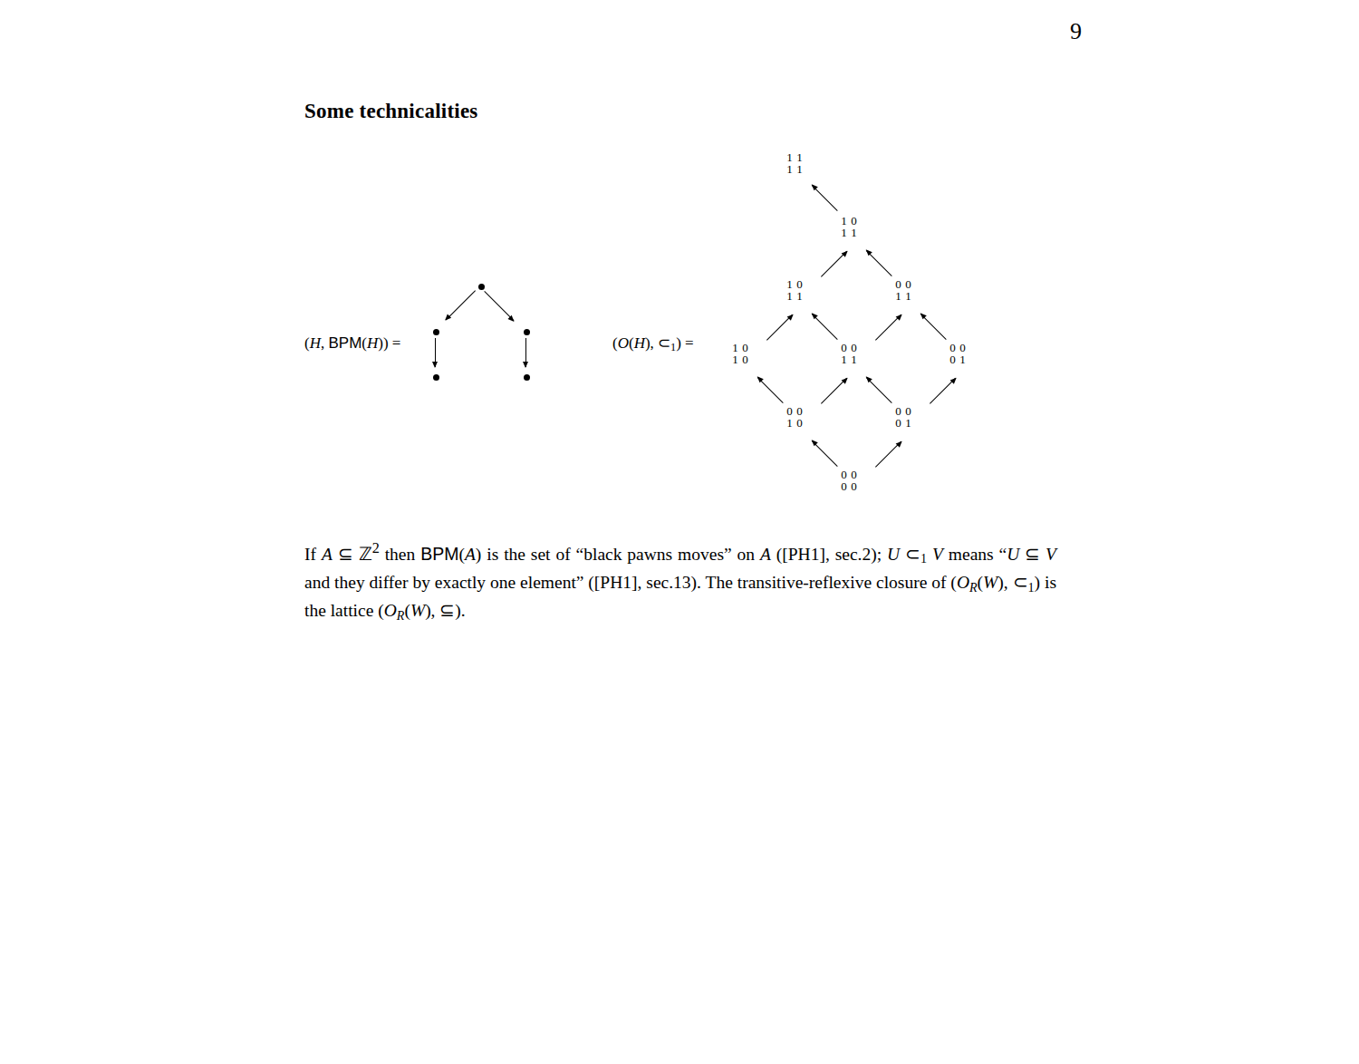9
Some technicalities
(H, BPM(H)) =
(O(H), ⊂1) =
11 11
10 11
10 11
00 11
10 10
00 11
00 01
00 10
00 01
00 00
If A ⊆ ℤ2 then BPM(A) is the set of “black pawns moves” on A ([PH1], sec.2); U ⊂1 V means “U ⊆ V and they differ by exactly one element” ([PH1], sec.13). The transitive-reflexive closure of (OR(W), ⊂1) is the lattice (OR(W), ⊆).